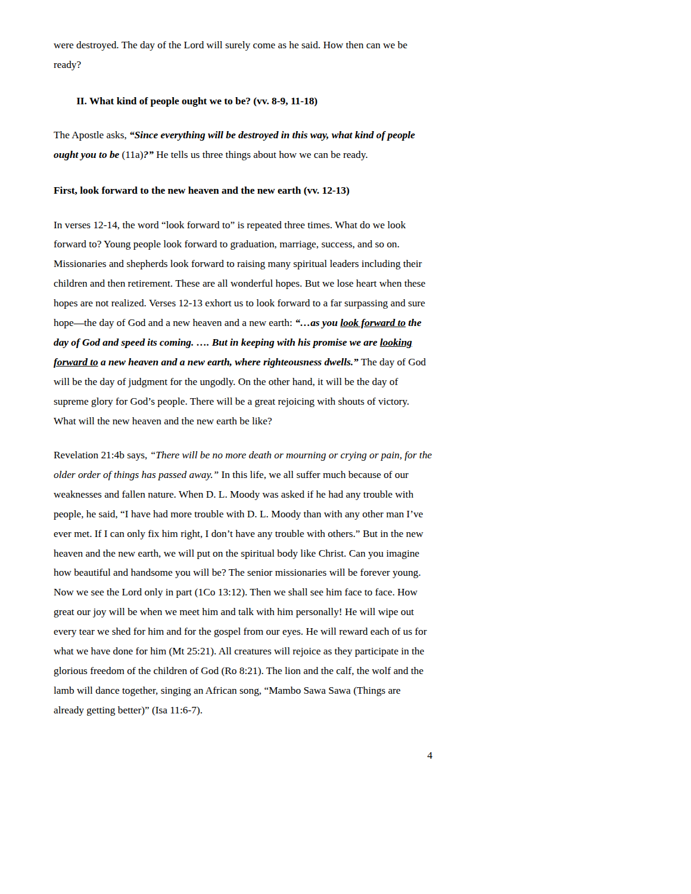were destroyed. The day of the Lord will surely come as he said. How then can we be ready?
II. What kind of people ought we to be? (vv. 8-9, 11-18)
The Apostle asks, “Since everything will be destroyed in this way, what kind of people ought you to be (11a)?” He tells us three things about how we can be ready.
First, look forward to the new heaven and the new earth (vv. 12-13)
In verses 12-14, the word “look forward to” is repeated three times. What do we look forward to? Young people look forward to graduation, marriage, success, and so on. Missionaries and shepherds look forward to raising many spiritual leaders including their children and then retirement. These are all wonderful hopes. But we lose heart when these hopes are not realized. Verses 12-13 exhort us to look forward to a far surpassing and sure hope—the day of God and a new heaven and a new earth: “…as you look forward to the day of God and speed its coming. …. But in keeping with his promise we are looking forward to a new heaven and a new earth, where righteousness dwells.” The day of God will be the day of judgment for the ungodly. On the other hand, it will be the day of supreme glory for God’s people. There will be a great rejoicing with shouts of victory. What will the new heaven and the new earth be like?
Revelation 21:4b says, “There will be no more death or mourning or crying or pain, for the older order of things has passed away.” In this life, we all suffer much because of our weaknesses and fallen nature. When D. L. Moody was asked if he had any trouble with people, he said, “I have had more trouble with D. L. Moody than with any other man I’ve ever met. If I can only fix him right, I don’t have any trouble with others.” But in the new heaven and the new earth, we will put on the spiritual body like Christ. Can you imagine how beautiful and handsome you will be? The senior missionaries will be forever young. Now we see the Lord only in part (1Co 13:12). Then we shall see him face to face. How great our joy will be when we meet him and talk with him personally! He will wipe out every tear we shed for him and for the gospel from our eyes. He will reward each of us for what we have done for him (Mt 25:21). All creatures will rejoice as they participate in the glorious freedom of the children of God (Ro 8:21). The lion and the calf, the wolf and the lamb will dance together, singing an African song, “Mambo Sawa Sawa (Things are already getting better)” (Isa 11:6-7).
4